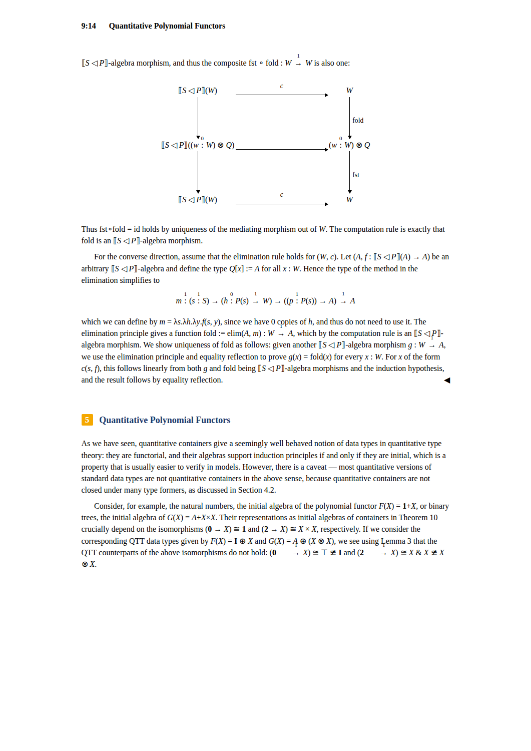9:14 Quantitative Polynomial Functors
⟦S ◁ P⟧-algebra morphism, and thus the composite fst ∘ fold : W 1→ W is also one:
| ⟦ S ◁ P ⟧( W ) | c | W |
| | | fold |
| ⟦ S ◁ P ⟧(( w 0 : W ) ⊗ Q ) | | ( w 0 : W ) ⊗ Q |
| | | fst |
| ⟦ S ◁ P ⟧( W ) | c | W |
Thus fst∘fold = id holds by uniqueness of the mediating morphism out of W. The computation rule is exactly that fold is an ⟦S ◁ P⟧-algebra morphism.
For the converse direction, assume that the elimination rule holds for (W, c). Let (A, f : ⟦S ◁ P⟧(A) → A) be an arbitrary ⟦S ◁ P⟧-algebra and define the type Q[x] := A for all x : W. Hence the type of the method in the elimination simplifies to
m 1: (s 1: S) → (h 0: P(s) 1→ W) → ((p 1: P(s)) → A) 1→ A
which we can define by m = λs.λh.λy.f(s, y), since we have 0 copies of h, and thus do not need to use it. The elimination principle gives a function fold := elim(A, m) : W 1→ A, which by the computation rule is an ⟦S ◁ P⟧-algebra morphism. We show uniqueness of fold as follows: given another ⟦S ◁ P⟧-algebra morphism g : W 1→ A, we use the elimination principle and equality reflection to prove g(x) = fold(x) for every x : W. For x of the form c(s, f), this follows linearly from both g and fold being ⟦S ◁ P⟧-algebra morphisms and the induction hypothesis, and the result follows by equality reflection.◀
5 Quantitative Polynomial Functors
As we have seen, quantitative containers give a seemingly well behaved notion of data types in quantitative type theory: they are functorial, and their algebras support induction principles if and only if they are initial, which is a property that is usually easier to verify in models. However, there is a caveat — most quantitative versions of standard data types are not quantitative containers in the above sense, because quantitative containers are not closed under many type formers, as discussed in Section 4.2.
Consider, for example, the natural numbers, the initial algebra of the polynomial functor F(X) = 1+X, or binary trees, the initial algebra of G(X) = A+X×X. Their representations as initial algebras of containers in Theorem 10 crucially depend on the isomorphisms (0 → X) ≅ 1 and (2 → X) ≅ X × X, respectively. If we consider the corresponding QTT data types given by F(X) = I ⊕ X and G(X) = A ⊕ (X ⊗ X), we see using Lemma 3 that the QTT counterparts of the above isomorphisms do not hold: (0 1→ X) ≅ ⊤ ≇ I and (2 1→ X) ≅ X & X ≇ X ⊗ X.